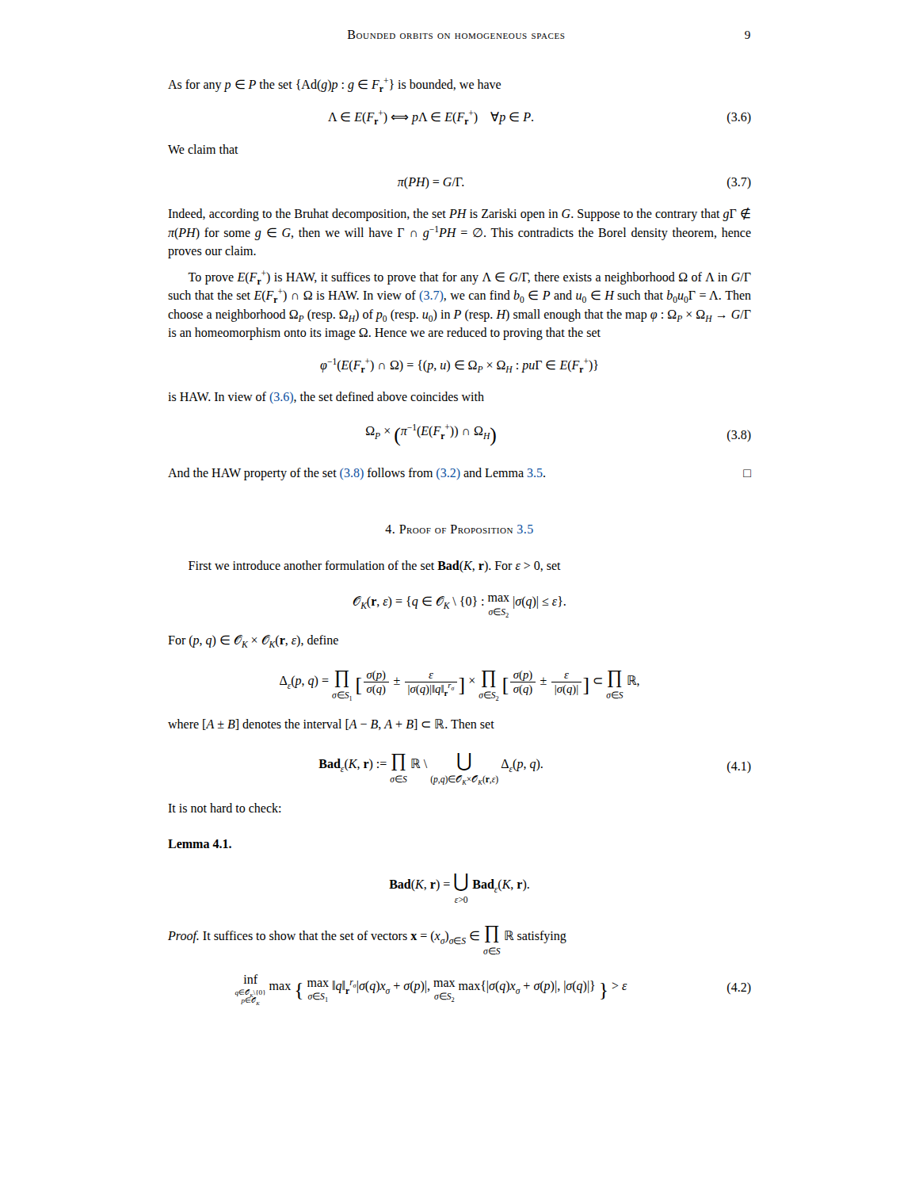Bounded orbits on homogeneous spaces 9
As for any p ∈ P the set {Ad(g)p : g ∈ Fr+} is bounded, we have
Λ ∈ E(Fr+) ⟺ p Λ ∈ E(Fr+) ∀p ∈ P.
(3.6)
We claim that
π(PH) = G/Γ.
(3.7)
Indeed, according to the Bruhat decomposition, the set PH is Zariski open in G. Suppose to the contrary that g Γ ∉ π(PH) for some g ∈ G, then we will have Γ ∩ g−1PH = ∅. This contradicts the Borel density theorem, hence proves our claim.
To prove E(Fr+) is HAW, it suffices to prove that for any Λ ∈ G/Γ, there exists a neighborhood Ω of Λ in G/Γ such that the set E(Fr+) ∩ Ω is HAW. In view of (3.7), we can find b0 ∈ P and u0 ∈ H such that b0u0Γ = Λ. Then choose a neighborhood ΩP (resp. ΩH) of p0 (resp. u0) in P (resp. H) small enough that the map φ : ΩP × ΩH → G/Γ is an homeomorphism onto its image Ω. Hence we are reduced to proving that the set
φ−1(E(Fr+) ∩ Ω) = {(p, u) ∈ ΩP × ΩH : pu Γ ∈ E(Fr+)}
is HAW. In view of (3.6), the set defined above coincides with
ΩP × (π−1(E(Fr+)) ∩ ΩH)
(3.8)
And the HAW property of the set (3.8) follows from (3.2) and Lemma 3.5. □
4. Proof of Proposition 3.5
First we introduce another formulation of the set Bad(K, r). For ε > 0, set
𝒪K(r, ε) = {q ∈ 𝒪K \ {0} : max σ∈S2 |σ(q)| ≤ ε}.
For (p, q) ∈ 𝒪K × 𝒪K(r, ε), define
Δε(p, q) = ∏σ∈S1 [σ(p) σ(q) ± ε|σ(q)|‖q‖rrσ] × ∏σ∈S2 [σ(p) σ(q) ± ε|σ(q)|] ⊂ ∏σ∈S ℝ,
where [A ± B] denotes the interval [A − B, A + B] ⊂ ℝ. Then set
Badε(K, r) := ∏σ∈S ℝ \ ⋃(p,q)∈𝒪K×𝒪K(r,ε) Δε(p, q).
(4.1)
It is not hard to check:
Lemma 4.1.
Bad(K, r) = ⋃ε>0 Badε(K, r).
Proof. It suffices to show that the set of vectors x = (xσ)σ∈S ∈ ∏σ∈S ℝ satisfying
inf q∈𝒪K\{0}p∈𝒪K max { max σ∈S1 ‖q‖rrσ|σ(q)xσ + σ(p)|, max σ∈S2 max{|σ(q)xσ + σ(p)|, |σ(q)|} } > ε
(4.2)